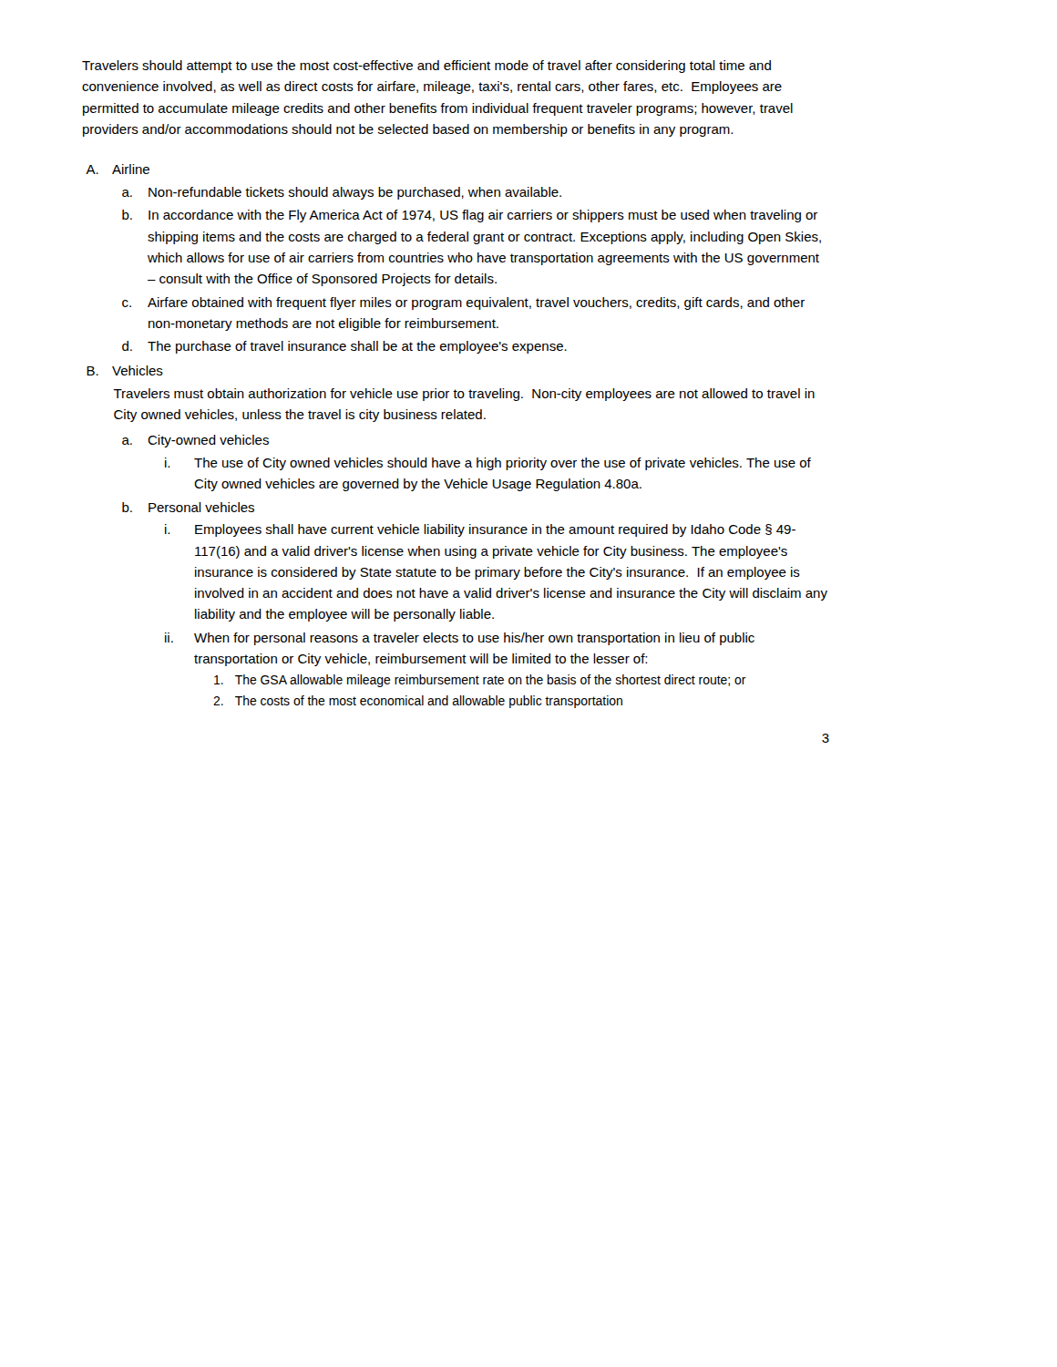Travelers should attempt to use the most cost-effective and efficient mode of travel after considering total time and convenience involved, as well as direct costs for airfare, mileage, taxi's, rental cars, other fares, etc. Employees are permitted to accumulate mileage credits and other benefits from individual frequent traveler programs; however, travel providers and/or accommodations should not be selected based on membership or benefits in any program.
A. Airline
a. Non-refundable tickets should always be purchased, when available.
b. In accordance with the Fly America Act of 1974, US flag air carriers or shippers must be used when traveling or shipping items and the costs are charged to a federal grant or contract. Exceptions apply, including Open Skies, which allows for use of air carriers from countries who have transportation agreements with the US government – consult with the Office of Sponsored Projects for details.
c. Airfare obtained with frequent flyer miles or program equivalent, travel vouchers, credits, gift cards, and other non-monetary methods are not eligible for reimbursement.
d. The purchase of travel insurance shall be at the employee's expense.
B. Vehicles
Travelers must obtain authorization for vehicle use prior to traveling. Non-city employees are not allowed to travel in City owned vehicles, unless the travel is city business related.
a. City-owned vehicles
i. The use of City owned vehicles should have a high priority over the use of private vehicles. The use of City owned vehicles are governed by the Vehicle Usage Regulation 4.80a.
b. Personal vehicles
i. Employees shall have current vehicle liability insurance in the amount required by Idaho Code § 49-117(16) and a valid driver's license when using a private vehicle for City business. The employee's insurance is considered by State statute to be primary before the City's insurance. If an employee is involved in an accident and does not have a valid driver's license and insurance the City will disclaim any liability and the employee will be personally liable.
ii. When for personal reasons a traveler elects to use his/her own transportation in lieu of public transportation or City vehicle, reimbursement will be limited to the lesser of:
1. The GSA allowable mileage reimbursement rate on the basis of the shortest direct route; or
2. The costs of the most economical and allowable public transportation
3